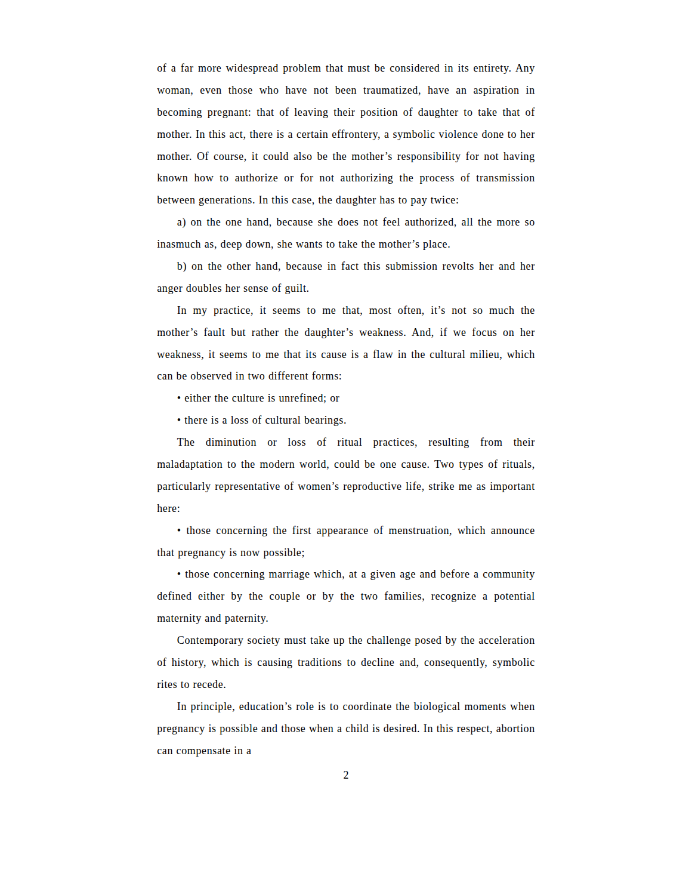of a far more widespread problem that must be considered in its entirety. Any woman, even those who have not been traumatized, have an aspiration in becoming pregnant: that of leaving their position of daughter to take that of mother. In this act, there is a certain effrontery, a symbolic violence done to her mother. Of course, it could also be the mother’s responsibility for not having known how to authorize or for not authorizing the process of transmission between generations. In this case, the daughter has to pay twice:
a) on the one hand, because she does not feel authorized, all the more so inasmuch as, deep down, she wants to take the mother’s place.
b) on the other hand, because in fact this submission revolts her and her anger doubles her sense of guilt.
In my practice, it seems to me that, most often, it’s not so much the mother’s fault but rather the daughter’s weakness. And, if we focus on her weakness, it seems to me that its cause is a flaw in the cultural milieu, which can be observed in two different forms:
• either the culture is unrefined; or
• there is a loss of cultural bearings.
The diminution or loss of ritual practices, resulting from their maladaptation to the modern world, could be one cause. Two types of rituals, particularly representative of women’s reproductive life, strike me as important here:
• those concerning the first appearance of menstruation, which announce that pregnancy is now possible;
• those concerning marriage which, at a given age and before a community defined either by the couple or by the two families, recognize a potential maternity and paternity.
Contemporary society must take up the challenge posed by the acceleration of history, which is causing traditions to decline and, consequently, symbolic rites to recede.
In principle, education’s role is to coordinate the biological moments when pregnancy is possible and those when a child is desired. In this respect, abortion can compensate in a
2